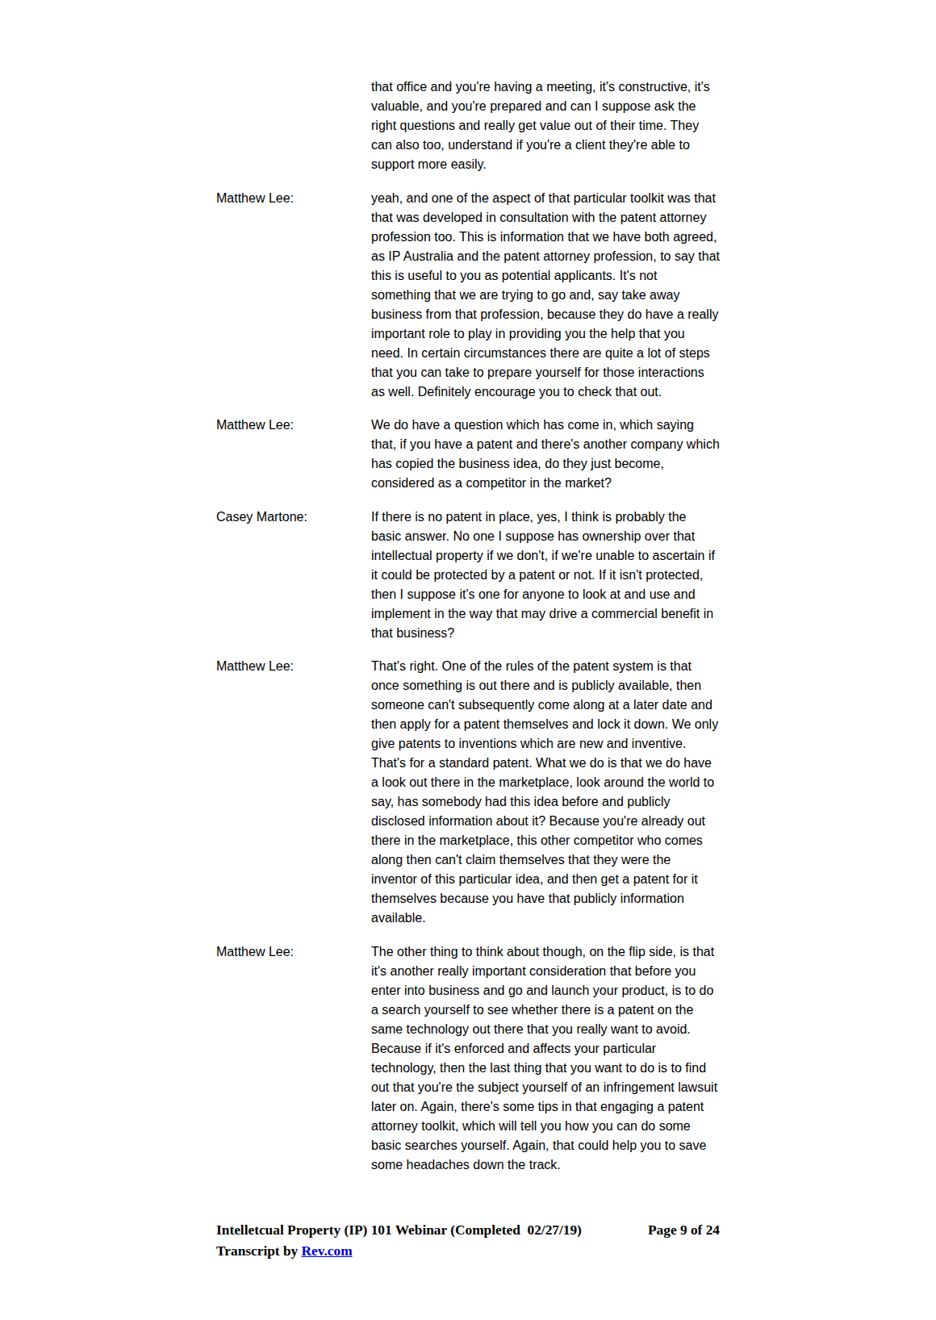that office and you're having a meeting, it's constructive, it's valuable, and you're prepared and can I suppose ask the right questions and really get value out of their time. They can also too, understand if you're a client they're able to support more easily.
Matthew Lee:
yeah, and one of the aspect of that particular toolkit was that that was developed in consultation with the patent attorney profession too. This is information that we have both agreed, as IP Australia and the patent attorney profession, to say that this is useful to you as potential applicants. It's not something that we are trying to go and, say take away business from that profession, because they do have a really important role to play in providing you the help that you need. In certain circumstances there are quite a lot of steps that you can take to prepare yourself for those interactions as well. Definitely encourage you to check that out.
Matthew Lee:
We do have a question which has come in, which saying that, if you have a patent and there's another company which has copied the business idea, do they just become, considered as a competitor in the market?
Casey Martone:
If there is no patent in place, yes, I think is probably the basic answer. No one I suppose has ownership over that intellectual property if we don't, if we're unable to ascertain if it could be protected by a patent or not. If it isn't protected, then I suppose it's one for anyone to look at and use and implement in the way that may drive a commercial benefit in that business?
Matthew Lee:
That's right. One of the rules of the patent system is that once something is out there and is publicly available, then someone can't subsequently come along at a later date and then apply for a patent themselves and lock it down. We only give patents to inventions which are new and inventive. That's for a standard patent. What we do is that we do have a look out there in the marketplace, look around the world to say, has somebody had this idea before and publicly disclosed information about it? Because you're already out there in the marketplace, this other competitor who comes along then can't claim themselves that they were the inventor of this particular idea, and then get a patent for it themselves because you have that publicly information available.
Matthew Lee:
The other thing to think about though, on the flip side, is that it's another really important consideration that before you enter into business and go and launch your product, is to do a search yourself to see whether there is a patent on the same technology out there that you really want to avoid. Because if it's enforced and affects your particular technology, then the last thing that you want to do is to find out that you're the subject yourself of an infringement lawsuit later on. Again, there's some tips in that engaging a patent attorney toolkit, which will tell you how you can do some basic searches yourself. Again, that could help you to save some headaches down the track.
Intelletcual Property (IP) 101 Webinar (Completed 02/27/19)
Transcript by Rev.com
Page 9 of 24